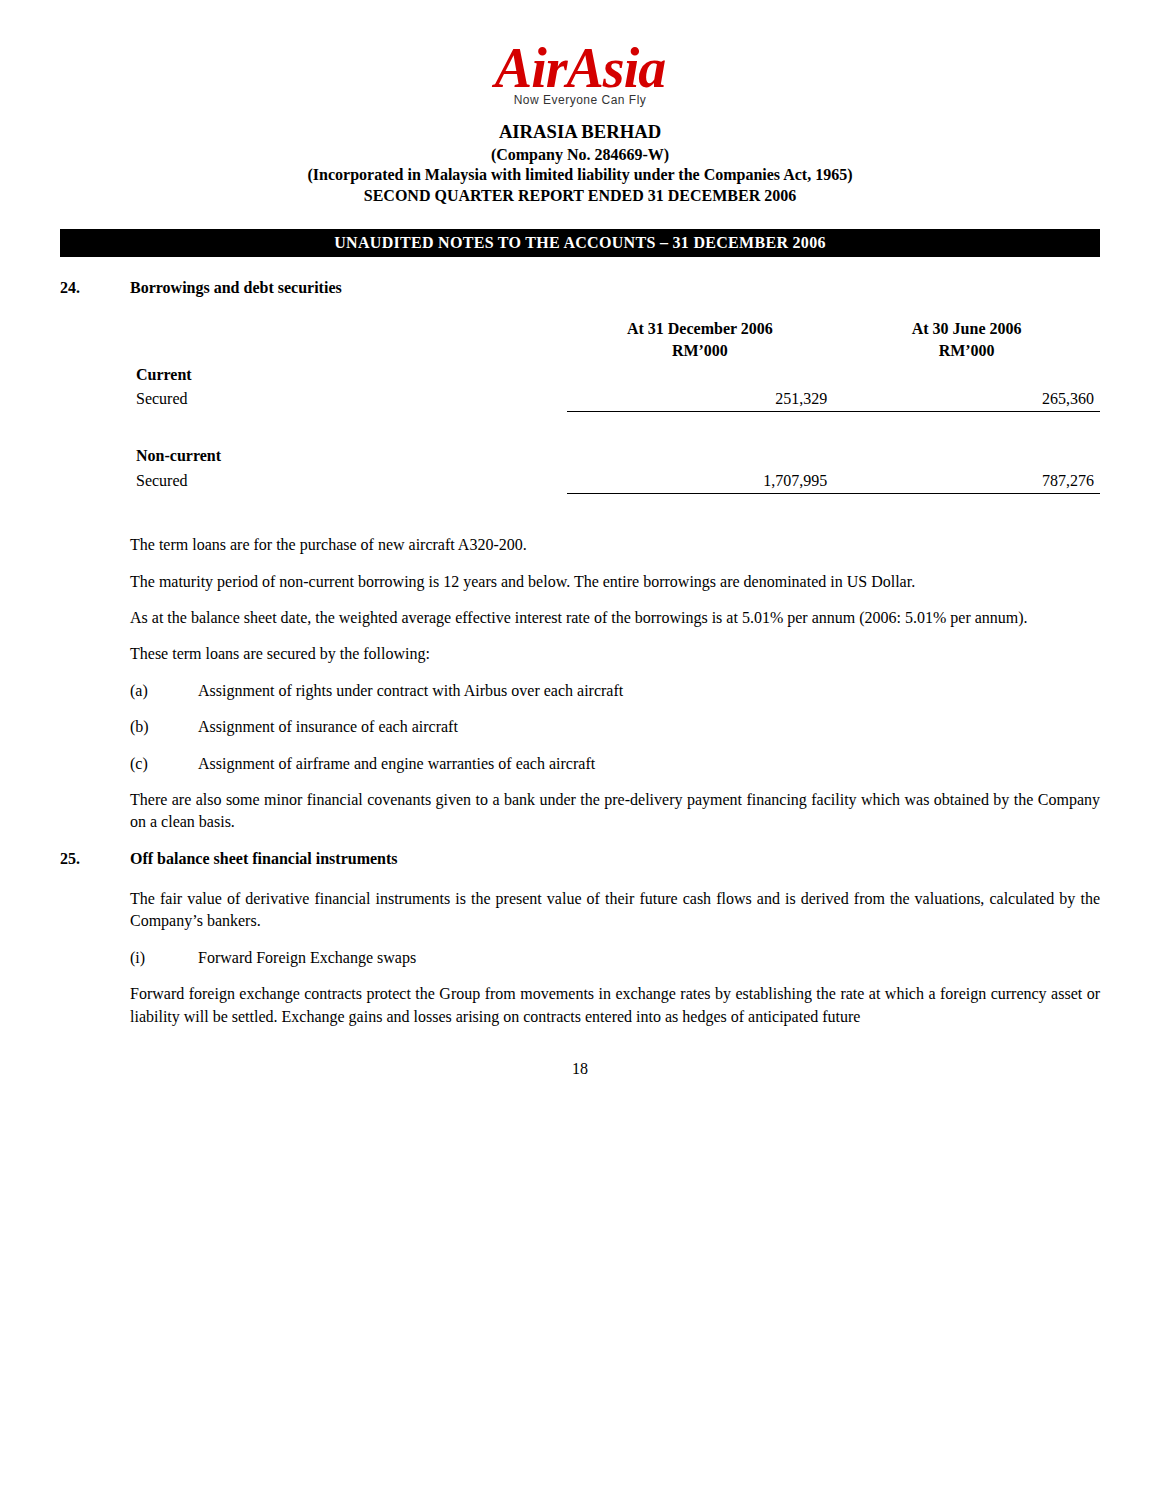AirAsia
Now Everyone Can Fly
AIRASIA BERHAD
(Company No. 284669-W)
(Incorporated in Malaysia with limited liability under the Companies Act, 1965)
SECOND QUARTER REPORT ENDED 31 DECEMBER 2006
UNAUDITED NOTES TO THE ACCOUNTS – 31 DECEMBER 2006
24.
Borrowings and debt securities
| | At 31 December 2006 RM’000 | At 30 June 2006 RM’000 |
| --- | --- | --- |
| Current | | |
| Secured | 251,329 | 265,360 |
| Non-current | | |
| Secured | 1,707,995 | 787,276 |
The term loans are for the purchase of new aircraft A320-200.
The maturity period of non-current borrowing is 12 years and below. The entire borrowings are denominated in US Dollar.
As at the balance sheet date, the weighted average effective interest rate of the borrowings is at 5.01% per annum (2006: 5.01% per annum).
These term loans are secured by the following:
(a)
Assignment of rights under contract with Airbus over each aircraft
(b)
Assignment of insurance of each aircraft
(c)
Assignment of airframe and engine warranties of each aircraft
There are also some minor financial covenants given to a bank under the pre-delivery payment financing facility which was obtained by the Company on a clean basis.
25.
Off balance sheet financial instruments
The fair value of derivative financial instruments is the present value of their future cash flows and is derived from the valuations, calculated by the Company’s bankers.
(i)
Forward Foreign Exchange swaps
Forward foreign exchange contracts protect the Group from movements in exchange rates by establishing the rate at which a foreign currency asset or liability will be settled. Exchange gains and losses arising on contracts entered into as hedges of anticipated future
18